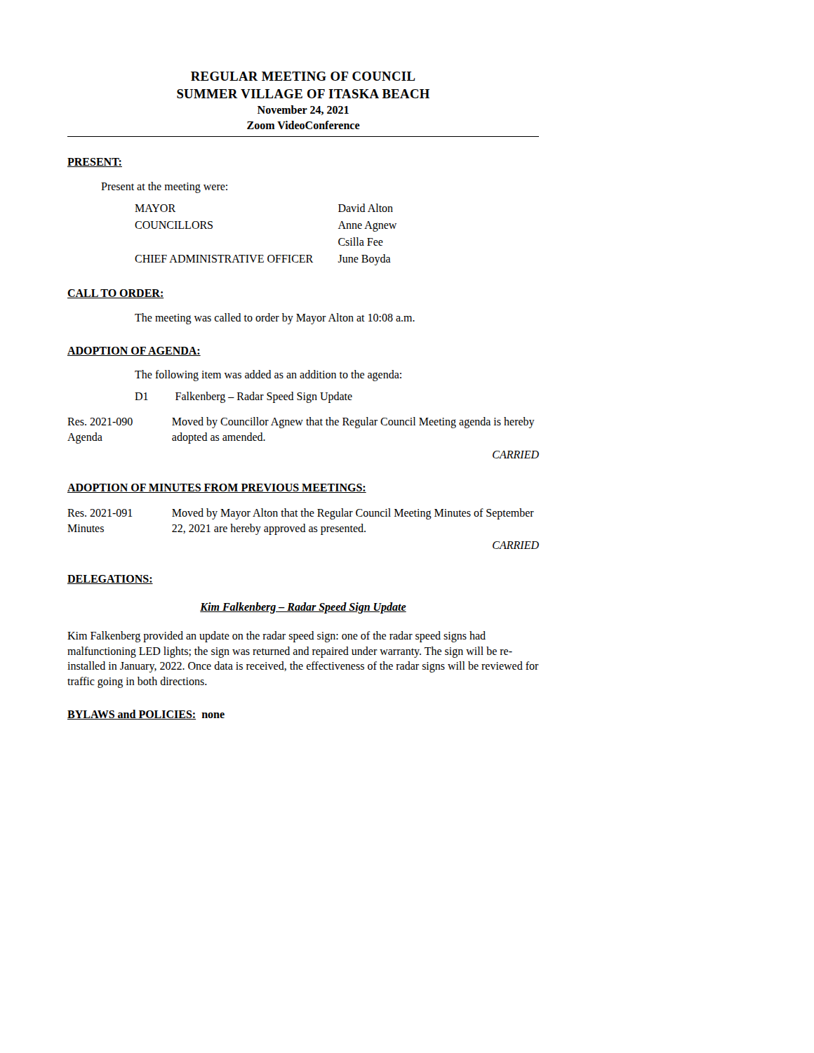REGULAR MEETING OF COUNCIL
SUMMER VILLAGE OF ITASKA BEACH
November 24, 2021
Zoom VideoConference
PRESENT:
Present at the meeting were:
| MAYOR | David Alton |
| COUNCILLORS | Anne Agnew |
| | Csilla Fee |
| CHIEF ADMINISTRATIVE OFFICER | June Boyda |
CALL TO ORDER:
The meeting was called to order by Mayor Alton at 10:08 a.m.
ADOPTION OF AGENDA:
The following item was added as an addition to the agenda:
D1 Falkenberg – Radar Speed Sign Update
| Res. 2021-090 Agenda | Moved by Councillor Agnew that the Regular Council Meeting agenda is hereby adopted as amended. CARRIED |
ADOPTION OF MINUTES FROM PREVIOUS MEETINGS:
| Res. 2021-091 Minutes | Moved by Mayor Alton that the Regular Council Meeting Minutes of September 22, 2021 are hereby approved as presented. CARRIED |
DELEGATIONS:
Kim Falkenberg – Radar Speed Sign Update
Kim Falkenberg provided an update on the radar speed sign: one of the radar speed signs had malfunctioning LED lights; the sign was returned and repaired under warranty. The sign will be re-installed in January, 2022. Once data is received, the effectiveness of the radar signs will be reviewed for traffic going in both directions.
BYLAWS and POLICIES: none